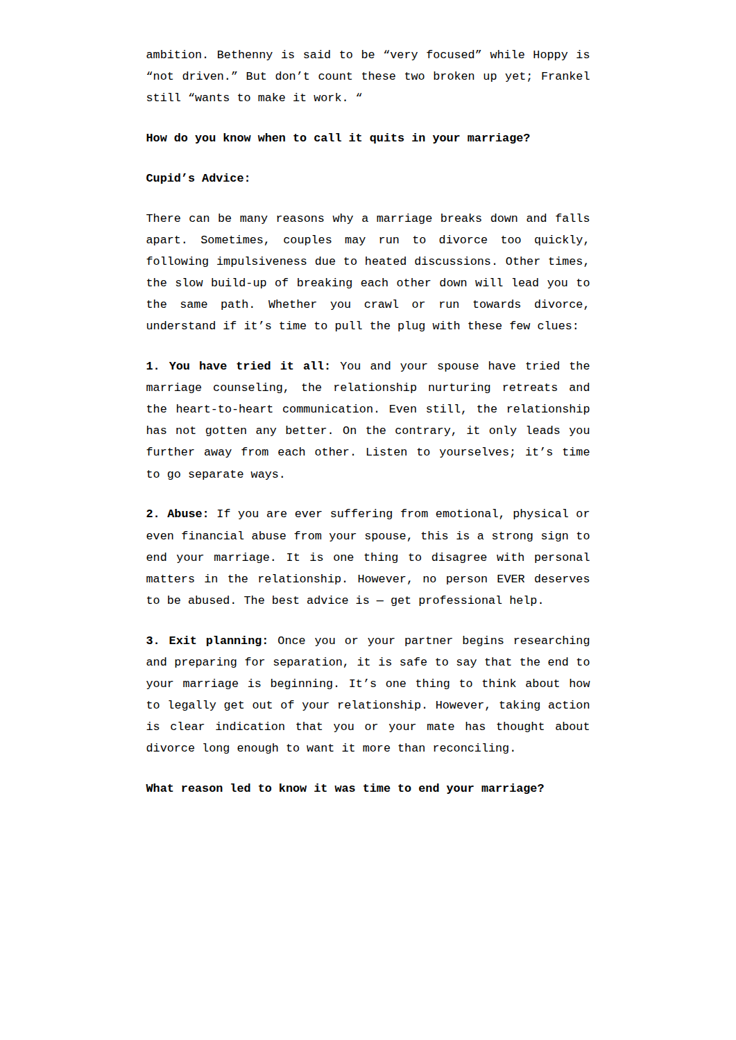ambition. Bethenny is said to be “very focused” while Hoppy is “not driven.” But don’t count these two broken up yet; Frankel still “wants to make it work. “
How do you know when to call it quits in your marriage?
Cupid’s Advice:
There can be many reasons why a marriage breaks down and falls apart. Sometimes, couples may run to divorce too quickly, following impulsiveness due to heated discussions. Other times, the slow build-up of breaking each other down will lead you to the same path. Whether you crawl or run towards divorce, understand if it’s time to pull the plug with these few clues:
1. You have tried it all: You and your spouse have tried the marriage counseling, the relationship nurturing retreats and the heart-to-heart communication. Even still, the relationship has not gotten any better. On the contrary, it only leads you further away from each other. Listen to yourselves; it’s time to go separate ways.
2. Abuse: If you are ever suffering from emotional, physical or even financial abuse from your spouse, this is a strong sign to end your marriage. It is one thing to disagree with personal matters in the relationship. However, no person EVER deserves to be abused. The best advice is — get professional help.
3. Exit planning: Once you or your partner begins researching and preparing for separation, it is safe to say that the end to your marriage is beginning. It’s one thing to think about how to legally get out of your relationship. However, taking action is clear indication that you or your mate has thought about divorce long enough to want it more than reconciling.
What reason led to know it was time to end your marriage?